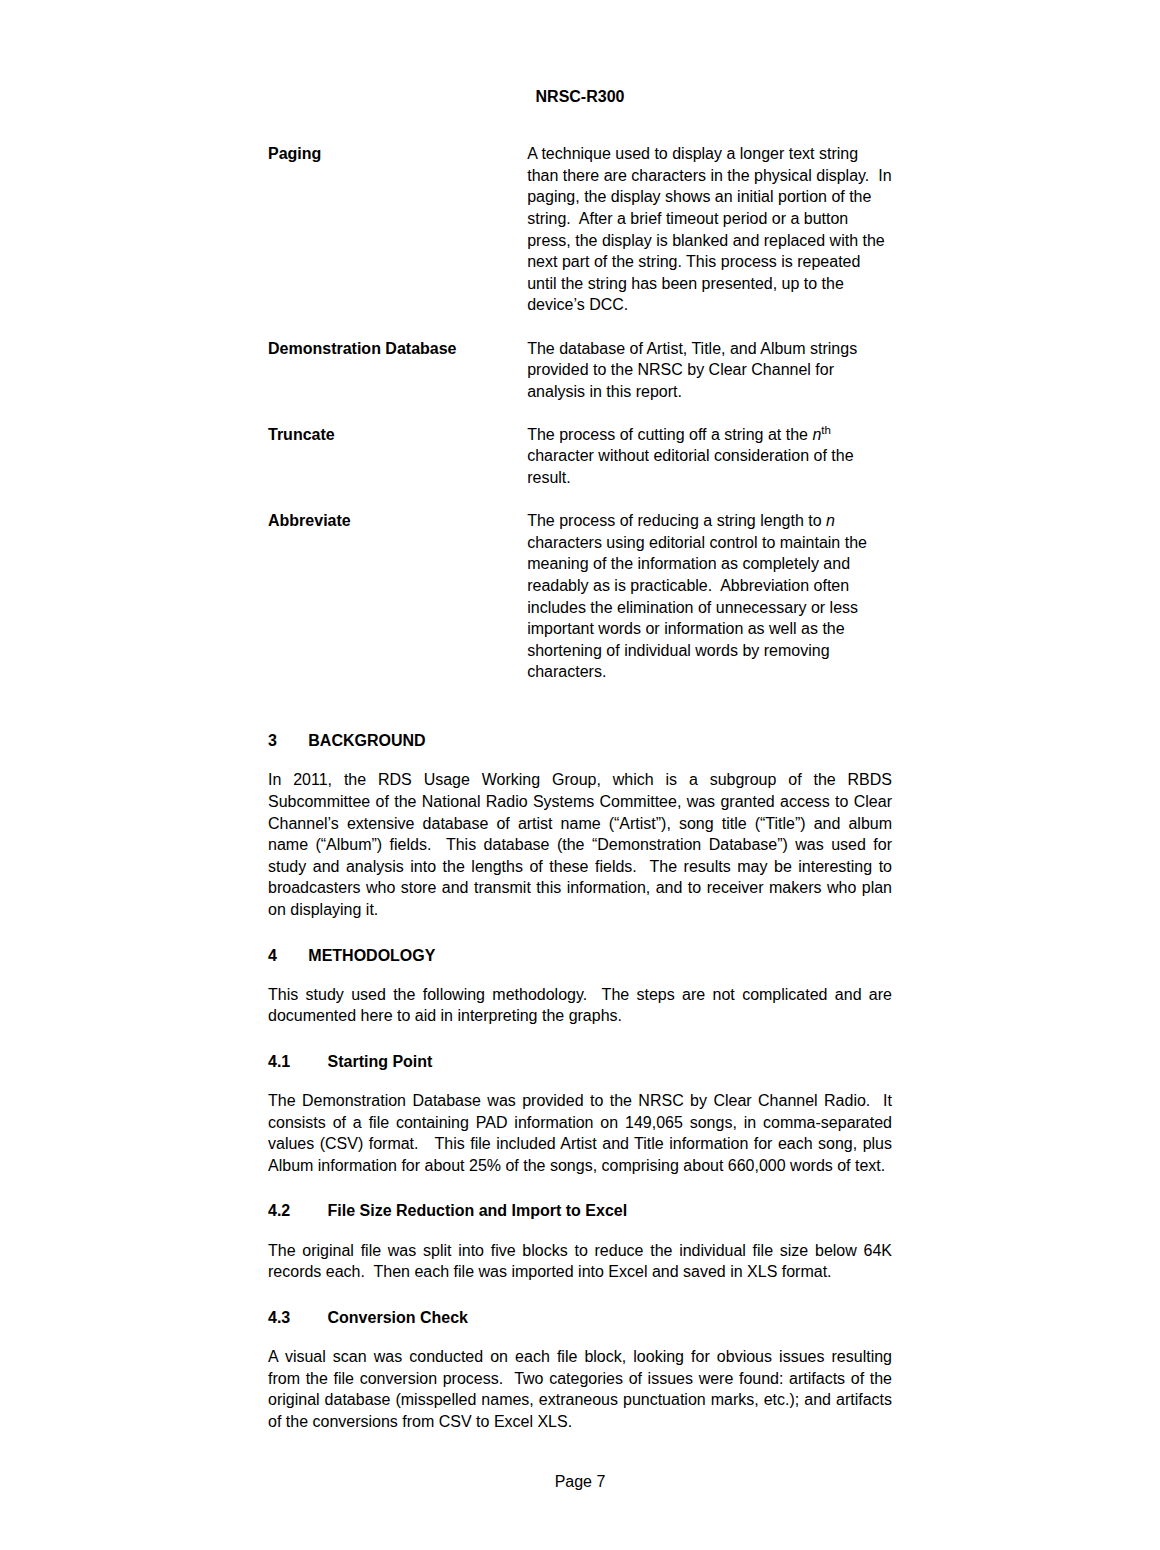NRSC-R300
| Paging | A technique used to display a longer text string than there are characters in the physical display. In paging, the display shows an initial portion of the string. After a brief timeout period or a button press, the display is blanked and replaced with the next part of the string. This process is repeated until the string has been presented, up to the device’s DCC. |
| Demonstration Database | The database of Artist, Title, and Album strings provided to the NRSC by Clear Channel for analysis in this report. |
| Truncate | The process of cutting off a string at the n th character without editorial consideration of the result. |
| Abbreviate | The process of reducing a string length to n characters using editorial control to maintain the meaning of the information as completely and readably as is practicable. Abbreviation often includes the elimination of unnecessary or less important words or information as well as the shortening of individual words by removing characters. |
3 BACKGROUND
In 2011, the RDS Usage Working Group, which is a subgroup of the RBDS Subcommittee of the National Radio Systems Committee, was granted access to Clear Channel’s extensive database of artist name (“Artist”), song title (“Title”) and album name (“Album”) fields. This database (the “Demonstration Database”) was used for study and analysis into the lengths of these fields. The results may be interesting to broadcasters who store and transmit this information, and to receiver makers who plan on displaying it.
4 METHODOLOGY
This study used the following methodology. The steps are not complicated and are documented here to aid in interpreting the graphs.
4.1 Starting Point
The Demonstration Database was provided to the NRSC by Clear Channel Radio. It consists of a file containing PAD information on 149,065 songs, in comma-separated values (CSV) format. This file included Artist and Title information for each song, plus Album information for about 25% of the songs, comprising about 660,000 words of text.
4.2 File Size Reduction and Import to Excel
The original file was split into five blocks to reduce the individual file size below 64K records each. Then each file was imported into Excel and saved in XLS format.
4.3 Conversion Check
A visual scan was conducted on each file block, looking for obvious issues resulting from the file conversion process. Two categories of issues were found: artifacts of the original database (misspelled names, extraneous punctuation marks, etc.); and artifacts of the conversions from CSV to Excel XLS.
Page 7